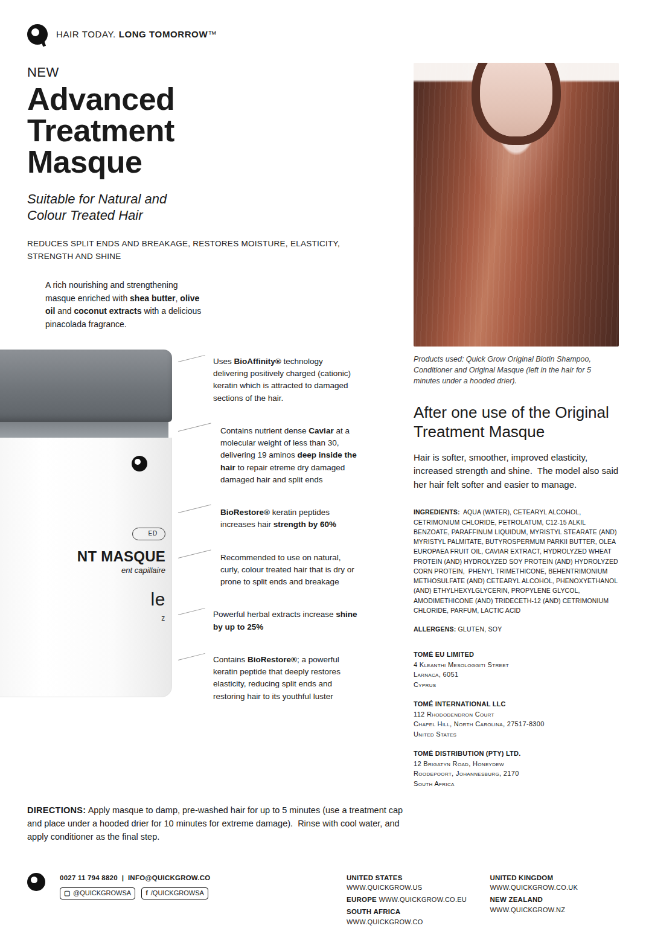Hair Today. Long Tomorrow™
NEW
Advanced
Treatment
Masque
Suitable for Natural and
Colour Treated Hair
Reduces split ends and breakage, restores moisture, elasticity, strength and shine
A rich nourishing and strengthening masque enriched with shea butter, olive oil and coconut extracts with a delicious pinacolada fragrance.
ED
NT MASQUE
ent capillaire
le
z
Uses BioAffinity® technology delivering positively charged (cationic) keratin which is attracted to damaged sections of the hair.
Contains nutrient dense Caviar at a molecular weight of less than 30, delivering 19 aminos deep inside the hair to repair etreme dry damaged damaged hair and split ends
BioRestore® keratin peptides increases hair strength by 60%
Recommended to use on natural, curly, colour treated hair that is dry or prone to split ends and breakage
Powerful herbal extracts increase shine by up to 25%
Contains BioRestore®; a powerful keratin peptide that deeply restores elasticity, reducing split ends and restoring hair to its youthful luster
Products used: Quick Grow Original Biotin Shampoo, Conditioner and Original Masque (left in the hair for 5 minutes under a hooded drier).
After one use of the Original Treatment Masque
Hair is softer, smoother, improved elasticity, increased strength and shine. The model also said her hair felt softer and easier to manage.
Ingredients: Aqua (Water), Cetearyl Alcohol, Cetrimonium Chloride, Petrolatum, C12-15 Alkil Benzoate, Paraffinum Liquidum, Myristyl Stearate (and) Myristyl Palmitate, Butyrospermum Parkii Butter, Olea Europaea Fruit Oil, Caviar Extract, Hydrolyzed Wheat Protein (and) Hydrolyzed Soy Protein (and) Hydrolyzed Corn Protein, Phenyl Trimethicone, Behentrimonium Methosulfate (and) Cetearyl Alcohol, Phenoxyethanol (and) Ethylhexylglycerin, Propylene Glycol, Amodimethicone (and) Trideceth-12 (and) Cetrimonium Chloride, Parfum, Lactic Acid
Allergens: Gluten, Soy
Tomé EU Limited
4 Kleanthi Mesologgiti Street
Larnaca, 6051
Cyprus
Tomé International LLC
112 Rhododendron Court
Chapel Hill, North Carolina, 27517-8300
United States
Tomé Distribution (Pty) Ltd.
12 Brigatyn Road, Honeydew
Roodepoort, Johannesburg, 2170
South Africa
DIRECTIONS: Apply masque to damp, pre-washed hair for up to 5 minutes (use a treatment cap and place under a hooded drier for 10 minutes for extreme damage). Rinse with cool water, and apply conditioner as the final step.
0027 11 794 8820 | INFO@QUICKGROW.CO
▢ @QUICKGROWSA f /QUICKGROWSA
United States www.quickgrow.us
Europe www.quickgrow.co.eu
South Africa www.quickgrow.co
United Kingdom www.quickgrow.co.uk
New Zealand www.quickgrow.nz